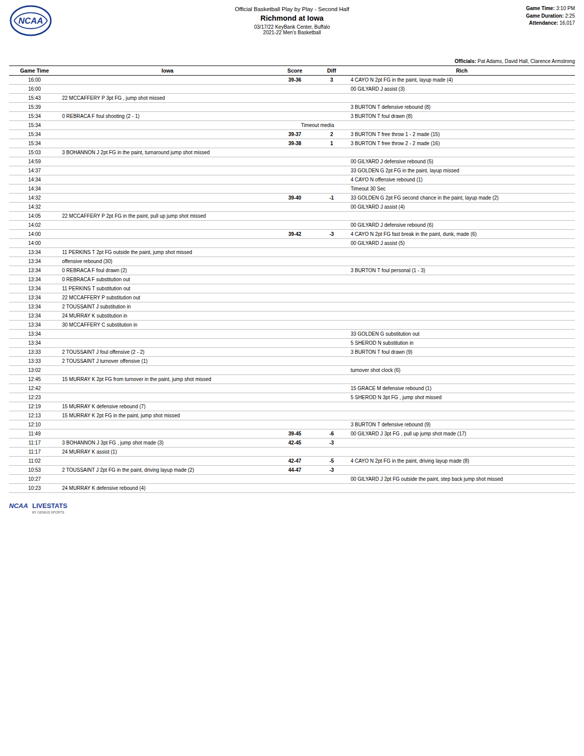NCAA
Official Basketball Play by Play - Second Half
Richmond at Iowa
03/17/22 KeyBank Center, Buffalo
2021-22 Men's Basketball
Game Time: 3:10 PM
Game Duration: 2:25
Attendance: 16,017
Officials: Pat Adams, David Hall, Clarence Armstrong
| Game Time | Iowa | Score | Diff | Rich |
| --- | --- | --- | --- | --- |
| 16:00 | | 39-36 | 3 | 4 CAYO N 2pt FG in the paint, layup made (4) |
| 16:00 | | | | 00 GILYARD J assist (3) |
| 15:43 | 22 MCCAFFERY P 3pt FG , jump shot missed | | | |
| 15:39 | | | | 3 BURTON T defensive rebound (8) |
| 15:34 | 0 REBRACA F foul shooting (2 - 1) | | | 3 BURTON T foul drawn (8) |
| 15:34 | Timeout media |
| 15:34 | | 39-37 | 2 | 3 BURTON T free throw 1 - 2 made (15) |
| 15:34 | | 39-38 | 1 | 3 BURTON T free throw 2 - 2 made (16) |
| 15:03 | 3 BOHANNON J 2pt FG in the paint, turnaround jump shot missed | | | |
| 14:59 | | | | 00 GILYARD J defensive rebound (5) |
| 14:37 | | | | 33 GOLDEN G 2pt FG in the paint, layup missed |
| 14:34 | | | | 4 CAYO N offensive rebound (1) |
| 14:34 | | | | Timeout 30 Sec |
| 14:32 | | 39-40 | -1 | 33 GOLDEN G 2pt FG second chance in the paint, layup made (2) |
| 14:32 | | | | 00 GILYARD J assist (4) |
| 14:05 | 22 MCCAFFERY P 2pt FG in the paint, pull up jump shot missed | | | |
| 14:02 | | | | 00 GILYARD J defensive rebound (6) |
| 14:00 | | 39-42 | -3 | 4 CAYO N 2pt FG fast break in the paint, dunk, made (6) |
| 14:00 | | | | 00 GILYARD J assist (5) |
| 13:34 | 11 PERKINS T 2pt FG outside the paint, jump shot missed | | | |
| 13:34 | offensive rebound (30) | | | |
| 13:34 | 0 REBRACA F foul drawn (2) | | | 3 BURTON T foul personal (1 - 3) |
| 13:34 | 0 REBRACA F substitution out | | | |
| 13:34 | 11 PERKINS T substitution out | | | |
| 13:34 | 22 MCCAFFERY P substitution out | | | |
| 13:34 | 2 TOUSSAINT J substitution in | | | |
| 13:34 | 24 MURRAY K substitution in | | | |
| 13:34 | 30 MCCAFFERY C substitution in | | | |
| 13:34 | | | | 33 GOLDEN G substitution out |
| 13:34 | | | | 5 SHEROD N substitution in |
| 13:33 | 2 TOUSSAINT J foul offensive (2 - 2) | | | 3 BURTON T foul drawn (9) |
| 13:33 | 2 TOUSSAINT J turnover offensive (1) | | | |
| 13:02 | | | | turnover shot clock (6) |
| 12:45 | 15 MURRAY K 2pt FG from turnover in the paint, jump shot missed | | | |
| 12:42 | | | | 15 GRACE M defensive rebound (1) |
| 12:23 | | | | 5 SHEROD N 3pt FG , jump shot missed |
| 12:19 | 15 MURRAY K defensive rebound (7) | | | |
| 12:13 | 15 MURRAY K 2pt FG in the paint, jump shot missed | | | |
| 12:10 | | | | 3 BURTON T defensive rebound (9) |
| 11:49 | | 39-45 | -6 | 00 GILYARD J 3pt FG , pull up jump shot made (17) |
| 11:17 | 3 BOHANNON J 3pt FG , jump shot made (3) | 42-45 | -3 | |
| 11:17 | 24 MURRAY K assist (1) | | | |
| 11:02 | | 42-47 | -5 | 4 CAYO N 2pt FG in the paint, driving layup made (8) |
| 10:53 | 2 TOUSSAINT J 2pt FG in the paint, driving layup made (2) | 44-47 | -3 | |
| 10:27 | | | | 00 GILYARD J 2pt FG outside the paint, step back jump shot missed |
| 10:23 | 24 MURRAY K defensive rebound (4) | | | |
NCAA LIVESTATS BY GENIUS SPORTS